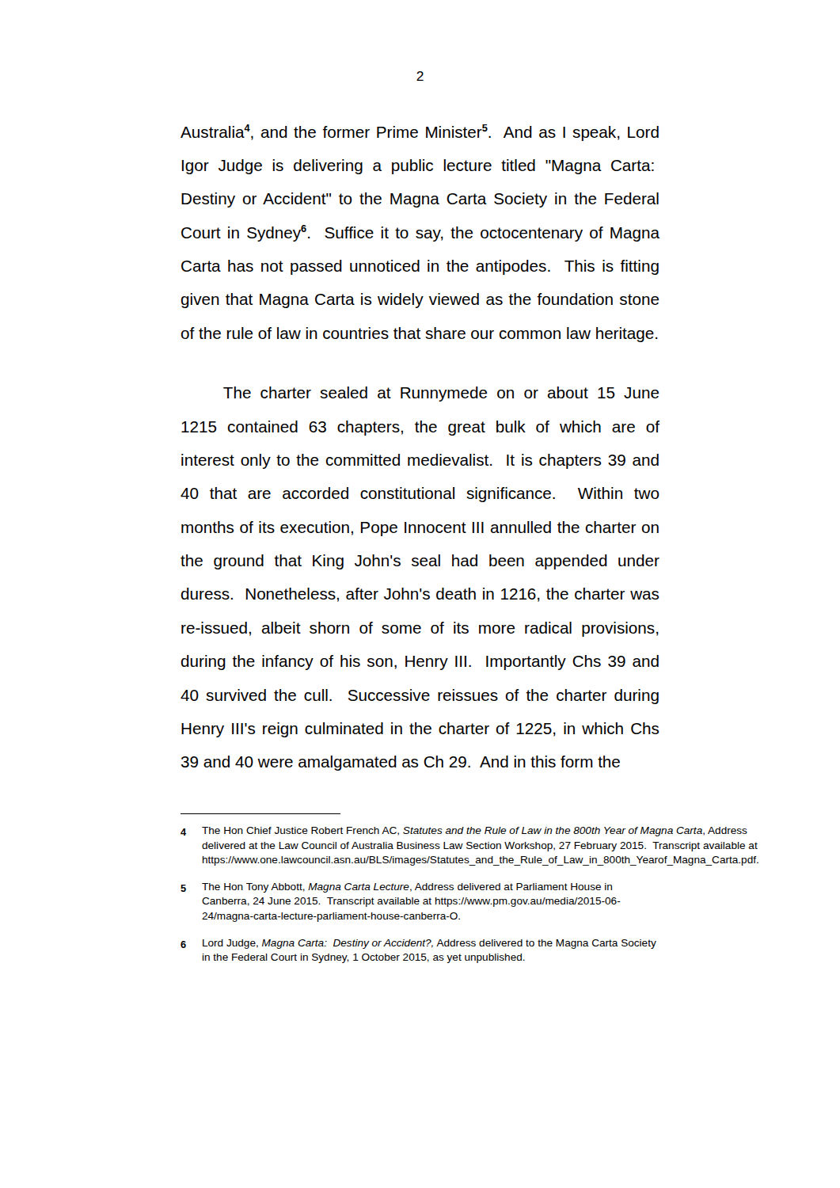2
Australia4, and the former Prime Minister5. And as I speak, Lord Igor Judge is delivering a public lecture titled "Magna Carta: Destiny or Accident" to the Magna Carta Society in the Federal Court in Sydney6. Suffice it to say, the octocentenary of Magna Carta has not passed unnoticed in the antipodes. This is fitting given that Magna Carta is widely viewed as the foundation stone of the rule of law in countries that share our common law heritage.
The charter sealed at Runnymede on or about 15 June 1215 contained 63 chapters, the great bulk of which are of interest only to the committed medievalist. It is chapters 39 and 40 that are accorded constitutional significance. Within two months of its execution, Pope Innocent III annulled the charter on the ground that King John's seal had been appended under duress. Nonetheless, after John's death in 1216, the charter was re-issued, albeit shorn of some of its more radical provisions, during the infancy of his son, Henry III. Importantly Chs 39 and 40 survived the cull. Successive reissues of the charter during Henry III's reign culminated in the charter of 1225, in which Chs 39 and 40 were amalgamated as Ch 29. And in this form the
4
The Hon Chief Justice Robert French AC, Statutes and the Rule of Law in the 800th Year of Magna Carta, Address delivered at the Law Council of Australia Business Law Section Workshop, 27 February 2015. Transcript available at https://www.one.lawcouncil.asn.au/BLS/images/Statutes_and_the_Rule_of_Law_in_800th_Yearof_Magna_Carta.pdf.
5
The Hon Tony Abbott, Magna Carta Lecture, Address delivered at Parliament House in Canberra, 24 June 2015. Transcript available at https://www.pm.gov.au/media/2015-06-24/magna-carta-lecture-parliament-house-canberra-O.
6
Lord Judge, Magna Carta: Destiny or Accident?, Address delivered to the Magna Carta Society in the Federal Court in Sydney, 1 October 2015, as yet unpublished.